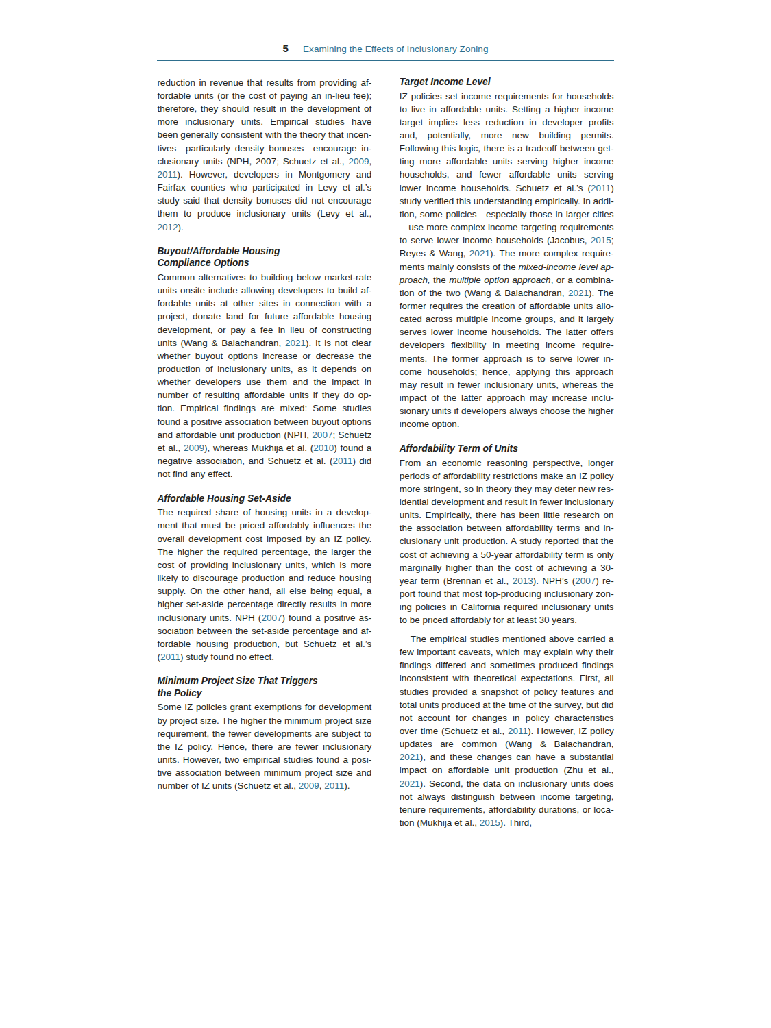5 Examining the Effects of Inclusionary Zoning
reduction in revenue that results from providing affordable units (or the cost of paying an in-lieu fee); therefore, they should result in the development of more inclusionary units. Empirical studies have been generally consistent with the theory that incentives—particularly density bonuses—encourage inclusionary units (NPH, 2007; Schuetz et al., 2009, 2011). However, developers in Montgomery and Fairfax counties who participated in Levy et al.’s study said that density bonuses did not encourage them to produce inclusionary units (Levy et al., 2012).
Buyout/Affordable Housing
Compliance Options
Common alternatives to building below market-rate units onsite include allowing developers to build affordable units at other sites in connection with a project, donate land for future affordable housing development, or pay a fee in lieu of constructing units (Wang & Balachandran, 2021). It is not clear whether buyout options increase or decrease the production of inclusionary units, as it depends on whether developers use them and the impact in number of resulting affordable units if they do option. Empirical findings are mixed: Some studies found a positive association between buyout options and affordable unit production (NPH, 2007; Schuetz et al., 2009), whereas Mukhija et al. (2010) found a negative association, and Schuetz et al. (2011) did not find any effect.
Affordable Housing Set-Aside
The required share of housing units in a development that must be priced affordably influences the overall development cost imposed by an IZ policy. The higher the required percentage, the larger the cost of providing inclusionary units, which is more likely to discourage production and reduce housing supply. On the other hand, all else being equal, a higher set-aside percentage directly results in more inclusionary units. NPH (2007) found a positive association between the set-aside percentage and affordable housing production, but Schuetz et al.’s (2011) study found no effect.
Minimum Project Size That Triggers
the Policy
Some IZ policies grant exemptions for development by project size. The higher the minimum project size requirement, the fewer developments are subject to the IZ policy. Hence, there are fewer inclusionary units. However, two empirical studies found a positive association between minimum project size and number of IZ units (Schuetz et al., 2009, 2011).
Target Income Level
IZ policies set income requirements for households to live in affordable units. Setting a higher income target implies less reduction in developer profits and, potentially, more new building permits. Following this logic, there is a tradeoff between getting more affordable units serving higher income households, and fewer affordable units serving lower income households. Schuetz et al.’s (2011) study verified this understanding empirically. In addition, some policies—especially those in larger cities—use more complex income targeting requirements to serve lower income households (Jacobus, 2015; Reyes & Wang, 2021). The more complex requirements mainly consists of the mixed-income level approach, the multiple option approach, or a combination of the two (Wang & Balachandran, 2021). The former requires the creation of affordable units allocated across multiple income groups, and it largely serves lower income households. The latter offers developers flexibility in meeting income requirements. The former approach is to serve lower income households; hence, applying this approach may result in fewer inclusionary units, whereas the impact of the latter approach may increase inclusionary units if developers always choose the higher income option.
Affordability Term of Units
From an economic reasoning perspective, longer periods of affordability restrictions make an IZ policy more stringent, so in theory they may deter new residential development and result in fewer inclusionary units. Empirically, there has been little research on the association between affordability terms and inclusionary unit production. A study reported that the cost of achieving a 50-year affordability term is only marginally higher than the cost of achieving a 30-year term (Brennan et al., 2013). NPH’s (2007) report found that most top-producing inclusionary zoning policies in California required inclusionary units to be priced affordably for at least 30 years.
The empirical studies mentioned above carried a few important caveats, which may explain why their findings differed and sometimes produced findings inconsistent with theoretical expectations. First, all studies provided a snapshot of policy features and total units produced at the time of the survey, but did not account for changes in policy characteristics over time (Schuetz et al., 2011). However, IZ policy updates are common (Wang & Balachandran, 2021), and these changes can have a substantial impact on affordable unit production (Zhu et al., 2021). Second, the data on inclusionary units does not always distinguish between income targeting, tenure requirements, affordability durations, or location (Mukhija et al., 2015). Third,